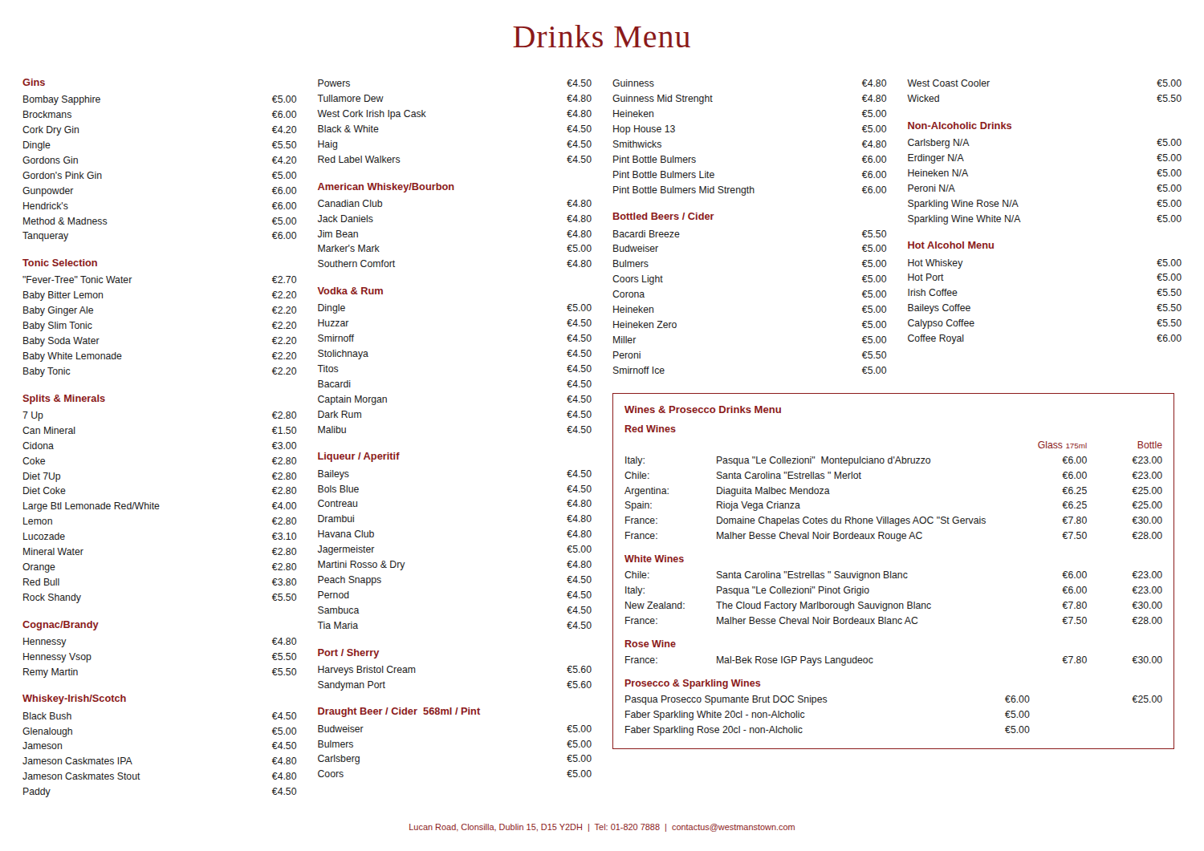Drinks Menu
Gins
| Bombay Sapphire | €5.00 |
| Brockmans | €6.00 |
| Cork Dry Gin | €4.20 |
| Dingle | €5.50 |
| Gordons Gin | €4.20 |
| Gordon's Pink Gin | €5.00 |
| Gunpowder | €6.00 |
| Hendrick's | €6.00 |
| Method & Madness | €5.00 |
| Tanqueray | €6.00 |
Tonic Selection
| "Fever-Tree" Tonic Water | €2.70 |
| Baby Bitter Lemon | €2.20 |
| Baby Ginger Ale | €2.20 |
| Baby Slim Tonic | €2.20 |
| Baby Soda Water | €2.20 |
| Baby White Lemonade | €2.20 |
| Baby Tonic | €2.20 |
Splits & Minerals
| 7 Up | €2.80 |
| Can Mineral | €1.50 |
| Cidona | €3.00 |
| Coke | €2.80 |
| Diet 7Up | €2.80 |
| Diet Coke | €2.80 |
| Large Btl Lemonade Red/White | €4.00 |
| Lemon | €2.80 |
| Lucozade | €3.10 |
| Mineral Water | €2.80 |
| Orange | €2.80 |
| Red Bull | €3.80 |
| Rock Shandy | €5.50 |
Cognac/Brandy
| Hennessy | €4.80 |
| Hennessy Vsop | €5.50 |
| Remy Martin | €5.50 |
Whiskey-Irish/Scotch
| Black Bush | €4.50 |
| Glenalough | €5.00 |
| Jameson | €4.50 |
| Jameson Caskmates IPA | €4.80 |
| Jameson Caskmates Stout | €4.80 |
| Paddy | €4.50 |
| Powers | €4.50 |
| Tullamore Dew | €4.80 |
| West Cork Irish Ipa Cask | €4.80 |
| Black & White | €4.50 |
| Haig | €4.50 |
| Red Label Walkers | €4.50 |
American Whiskey/Bourbon
| Canadian Club | €4.80 |
| Jack Daniels | €4.80 |
| Jim Bean | €4.80 |
| Marker's Mark | €5.00 |
| Southern Comfort | €4.80 |
Vodka & Rum
| Dingle | €5.00 |
| Huzzar | €4.50 |
| Smirnoff | €4.50 |
| Stolichnaya | €4.50 |
| Titos | €4.50 |
| Bacardi | €4.50 |
| Captain Morgan | €4.50 |
| Dark Rum | €4.50 |
| Malibu | €4.50 |
Liqueur / Aperitif
| Baileys | €4.50 |
| Bols Blue | €4.50 |
| Contreau | €4.80 |
| Drambui | €4.80 |
| Havana Club | €4.80 |
| Jagermeister | €5.00 |
| Martini Rosso & Dry | €4.80 |
| Peach Snapps | €4.50 |
| Pernod | €4.50 |
| Sambuca | €4.50 |
| Tia Maria | €4.50 |
Port / Sherry
| Harveys Bristol Cream | €5.60 |
| Sandyman Port | €5.60 |
Draught Beer / Cider 568ml / Pint
| Budweiser | €5.00 |
| Bulmers | €5.00 |
| Carlsberg | €5.00 |
| Coors | €5.00 |
| Guinness | €4.80 |
| Guinness Mid Strenght | €4.80 |
| Heineken | €5.00 |
| Hop House 13 | €5.00 |
| Smithwicks | €4.80 |
| Pint Bottle Bulmers | €6.00 |
| Pint Bottle Bulmers Lite | €6.00 |
| Pint Bottle Bulmers Mid Strength | €6.00 |
Bottled Beers / Cider
| Bacardi Breeze | €5.50 |
| Budweiser | €5.00 |
| Bulmers | €5.00 |
| Coors Light | €5.00 |
| Corona | €5.00 |
| Heineken | €5.00 |
| Heineken Zero | €5.00 |
| Miller | €5.00 |
| Peroni | €5.50 |
| Smirnoff Ice | €5.00 |
Wines & Prosecco Drinks Menu
Red Wines
| | | Glass 175ml | Bottle |
| --- | --- | --- | --- |
| Italy: | Pasqua "Le Collezioni" Montepulciano d'Abruzzo | €6.00 | €23.00 |
| Chile: | Santa Carolina "Estrellas " Merlot | €6.00 | €23.00 |
| Argentina: | Diaguita Malbec Mendoza | €6.25 | €25.00 |
| Spain: | Rioja Vega Crianza | €6.25 | €25.00 |
| France: | Domaine Chapelas Cotes du Rhone Villages AOC "St Gervais | €7.80 | €30.00 |
| France: | Malher Besse Cheval Noir Bordeaux Rouge AC | €7.50 | €28.00 |
White Wines
| Chile: | Santa Carolina "Estrellas " Sauvignon Blanc | €6.00 | €23.00 |
| Italy: | Pasqua "Le Collezioni" Pinot Grigio | €6.00 | €23.00 |
| New Zealand: | The Cloud Factory Marlborough Sauvignon Blanc | €7.80 | €30.00 |
| France: | Malher Besse Cheval Noir Bordeaux Blanc AC | €7.50 | €28.00 |
Rose Wine
| France: | Mal-Bek Rose IGP Pays Langudeoc | €7.80 | €30.00 |
Prosecco & Sparkling Wines
| Pasqua Prosecco Spumante Brut DOC Snipes | €6.00 | €25.00 |
| Faber Sparkling White 20cl - non-Alcholic | €5.00 | |
| Faber Sparkling Rose 20cl - non-Alcholic | €5.00 | |
| West Coast Cooler | €5.00 |
| Wicked | €5.50 |
Non-Alcoholic Drinks
| Carlsberg N/A | €5.00 |
| Erdinger N/A | €5.00 |
| Heineken N/A | €5.00 |
| Peroni N/A | €5.00 |
| Sparkling Wine Rose N/A | €5.00 |
| Sparkling Wine White N/A | €5.00 |
Hot Alcohol Menu
| Hot Whiskey | €5.00 |
| Hot Port | €5.00 |
| Irish Coffee | €5.50 |
| Baileys Coffee | €5.50 |
| Calypso Coffee | €5.50 |
| Coffee Royal | €6.00 |
Lucan Road, Clonsilla, Dublin 15, D15 Y2DH | Tel: 01-820 7888 | contactus@westmanstown.com